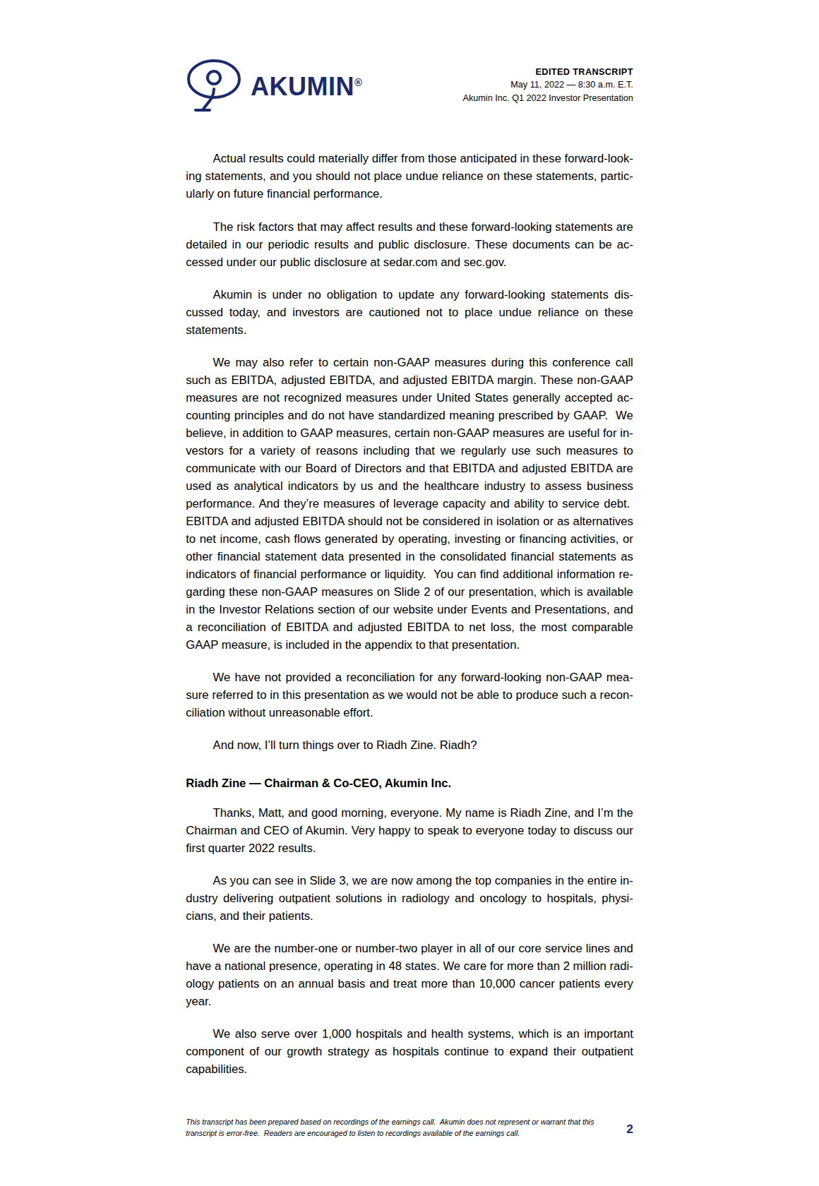AKUMIN®
EDITED TRANSCRIPT
May 11, 2022 — 8:30 a.m. E.T.
Akumin Inc. Q1 2022 Investor Presentation
Actual results could materially differ from those anticipated in these forward-looking statements, and you should not place undue reliance on these statements, particularly on future financial performance.
The risk factors that may affect results and these forward-looking statements are detailed in our periodic results and public disclosure. These documents can be accessed under our public disclosure at sedar.com and sec.gov.
Akumin is under no obligation to update any forward-looking statements discussed today, and investors are cautioned not to place undue reliance on these statements.
We may also refer to certain non-GAAP measures during this conference call such as EBITDA, adjusted EBITDA, and adjusted EBITDA margin. These non-GAAP measures are not recognized measures under United States generally accepted accounting principles and do not have standardized meaning prescribed by GAAP. We believe, in addition to GAAP measures, certain non-GAAP measures are useful for investors for a variety of reasons including that we regularly use such measures to communicate with our Board of Directors and that EBITDA and adjusted EBITDA are used as analytical indicators by us and the healthcare industry to assess business performance. And they’re measures of leverage capacity and ability to service debt. EBITDA and adjusted EBITDA should not be considered in isolation or as alternatives to net income, cash flows generated by operating, investing or financing activities, or other financial statement data presented in the consolidated financial statements as indicators of financial performance or liquidity. You can find additional information regarding these non-GAAP measures on Slide 2 of our presentation, which is available in the Investor Relations section of our website under Events and Presentations, and a reconciliation of EBITDA and adjusted EBITDA to net loss, the most comparable GAAP measure, is included in the appendix to that presentation.
We have not provided a reconciliation for any forward-looking non-GAAP measure referred to in this presentation as we would not be able to produce such a reconciliation without unreasonable effort.
And now, I’ll turn things over to Riadh Zine. Riadh?
Riadh Zine — Chairman & Co-CEO, Akumin Inc.
Thanks, Matt, and good morning, everyone. My name is Riadh Zine, and I’m the Chairman and CEO of Akumin. Very happy to speak to everyone today to discuss our first quarter 2022 results.
As you can see in Slide 3, we are now among the top companies in the entire industry delivering outpatient solutions in radiology and oncology to hospitals, physicians, and their patients.
We are the number-one or number-two player in all of our core service lines and have a national presence, operating in 48 states. We care for more than 2 million radiology patients on an annual basis and treat more than 10,000 cancer patients every year.
We also serve over 1,000 hospitals and health systems, which is an important component of our growth strategy as hospitals continue to expand their outpatient capabilities.
This transcript has been prepared based on recordings of the earnings call. Akumin does not represent or warrant that this transcript is error-free. Readers are encouraged to listen to recordings available of the earnings call.
2